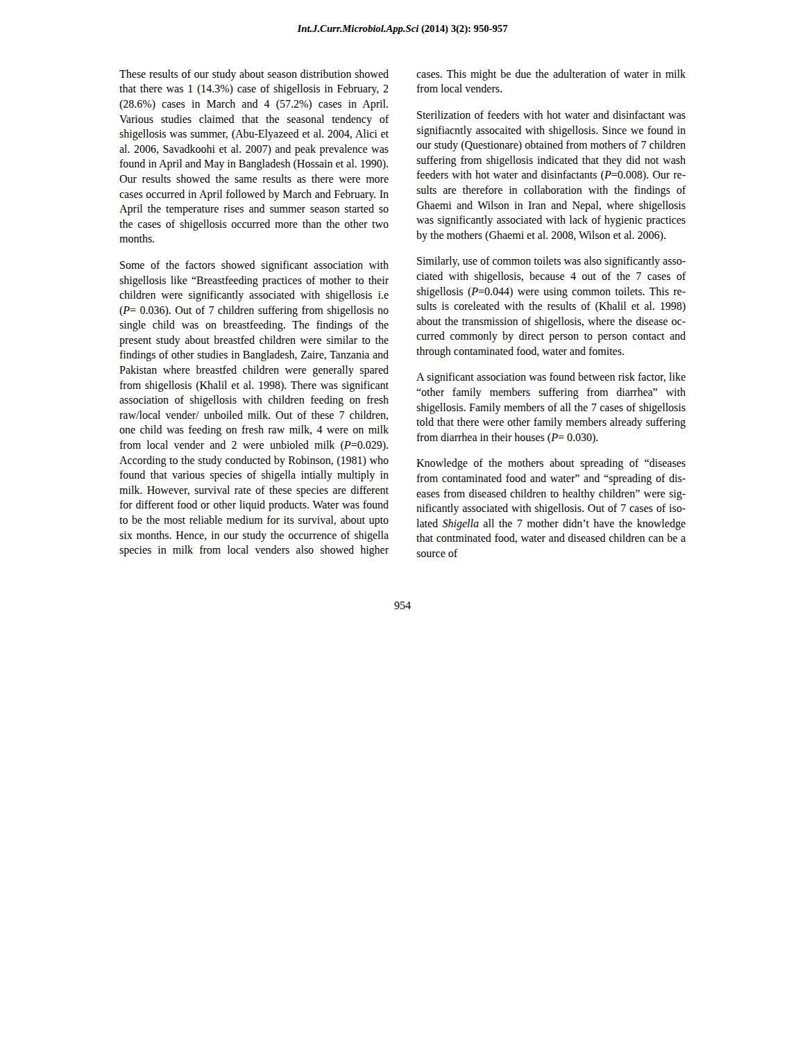Int.J.Curr.Microbiol.App.Sci (2014) 3(2): 950-957
These results of our study about season distribution showed that there was 1 (14.3%) case of shigellosis in February, 2 (28.6%) cases in March and 4 (57.2%) cases in April. Various studies claimed that the seasonal tendency of shigellosis was summer, (Abu-Elyazeed et al. 2004, Alici et al. 2006, Savadkoohi et al. 2007) and peak prevalence was found in April and May in Bangladesh (Hossain et al. 1990). Our results showed the same results as there were more cases occurred in April followed by March and February. In April the temperature rises and summer season started so the cases of shigellosis occurred more than the other two months.
Some of the factors showed significant association with shigellosis like “Breastfeeding practices of mother to their children were significantly associated with shigellosis i.e (P= 0.036). Out of 7 children suffering from shigellosis no single child was on breastfeeding. The findings of the present study about breastfed children were similar to the findings of other studies in Bangladesh, Zaire, Tanzania and Pakistan where breastfed children were generally spared from shigellosis (Khalil et al. 1998). There was significant association of shigellosis with children feeding on fresh raw/local vender/ unboiled milk. Out of these 7 children, one child was feeding on fresh raw milk, 4 were on milk from local vender and 2 were unbioled milk (P=0.029). According to the study conducted by Robinson, (1981) who found that various species of shigella intially multiply in milk. However, survival rate of these species are different for different food or other liquid products. Water was found to be the most reliable medium for its survival, about upto six months. Hence, in our study the occurrence of shigella species in milk from local venders also showed higher cases. This might be due the adulteration of water in milk from local venders.
Sterilization of feeders with hot water and disinfactant was signifiacntly assocaited with shigellosis. Since we found in our study (Questionare) obtained from mothers of 7 children suffering from shigellosis indicated that they did not wash feeders with hot water and disinfactants (P=0.008). Our results are therefore in collaboration with the findings of Ghaemi and Wilson in Iran and Nepal, where shigellosis was significantly associated with lack of hygienic practices by the mothers (Ghaemi et al. 2008, Wilson et al. 2006).
Similarly, use of common toilets was also significantly associated with shigellosis, because 4 out of the 7 cases of shigellosis (P=0.044) were using common toilets. This results is coreleated with the results of (Khalil et al. 1998) about the transmission of shigellosis, where the disease occurred commonly by direct person to person contact and through contaminated food, water and fomites.
A significant association was found between risk factor, like “other family members suffering from diarrhea” with shigellosis. Family members of all the 7 cases of shigellosis told that there were other family members already suffering from diarrhea in their houses (P= 0.030).
Knowledge of the mothers about spreading of “diseases from contaminated food and water” and “spreading of diseases from diseased children to healthy children” were significantly associated with shigellosis. Out of 7 cases of isolated Shigella all the 7 mother didn’t have the knowledge that contminated food, water and diseased children can be a source of
954